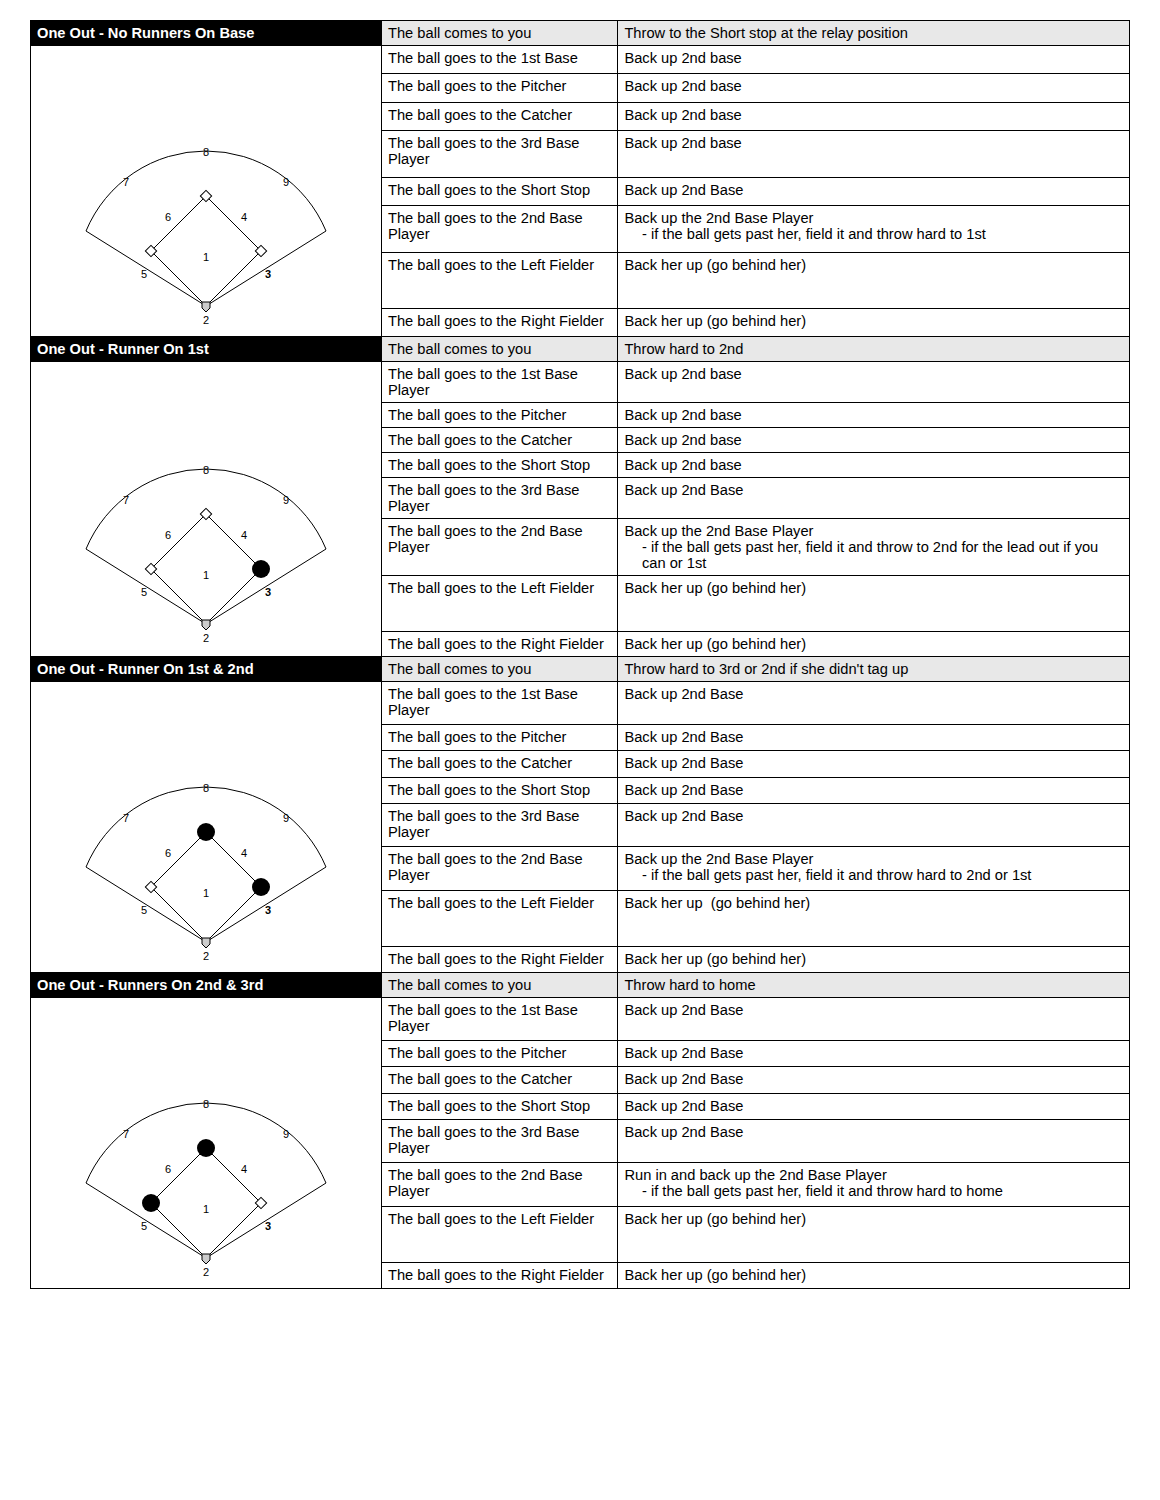| One Out - No Runners On Base | The ball comes to you | Throw to the Short stop at the relay position |
| 8 7 9 6 4 1 5 3 2 | The ball goes to the 1st Base | Back up 2nd base |
| The ball goes to the Pitcher | Back up 2nd base |
| The ball goes to the Catcher | Back up 2nd base |
| The ball goes to the 3rd Base Player | Back up 2nd base |
| The ball goes to the Short Stop | Back up 2nd Base |
| The ball goes to the 2nd Base Player | Back up the 2nd Base Player - if the ball gets past her, field it and throw hard to 1st |
| The ball goes to the Left Fielder | Back her up (go behind her) |
| The ball goes to the Right Fielder | Back her up (go behind her) |
| One Out - Runner On 1st | The ball comes to you | Throw hard to 2nd |
| 8 7 9 6 4 1 5 3 2 | The ball goes to the 1st Base Player | Back up 2nd base |
| The ball goes to the Pitcher | Back up 2nd base |
| The ball goes to the Catcher | Back up 2nd base |
| The ball goes to the Short Stop | Back up 2nd base |
| The ball goes to the 3rd Base Player | Back up 2nd Base |
| The ball goes to the 2nd Base Player | Back up the 2nd Base Player - if the ball gets past her, field it and throw to 2nd for the lead out if you can or 1st |
| The ball goes to the Left Fielder | Back her up (go behind her) |
| The ball goes to the Right Fielder | Back her up (go behind her) |
| One Out - Runner On 1st & 2nd | The ball comes to you | Throw hard to 3rd or 2nd if she didn't tag up |
| 8 7 9 6 4 1 5 3 2 | The ball goes to the 1st Base Player | Back up 2nd Base |
| The ball goes to the Pitcher | Back up 2nd Base |
| The ball goes to the Catcher | Back up 2nd Base |
| The ball goes to the Short Stop | Back up 2nd Base |
| The ball goes to the 3rd Base Player | Back up 2nd Base |
| The ball goes to the 2nd Base Player | Back up the 2nd Base Player - if the ball gets past her, field it and throw hard to 2nd or 1st |
| The ball goes to the Left Fielder | Back her up (go behind her) |
| The ball goes to the Right Fielder | Back her up (go behind her) |
| One Out - Runners On 2nd & 3rd | The ball comes to you | Throw hard to home |
| 8 7 9 6 4 1 5 3 2 | The ball goes to the 1st Base Player | Back up 2nd Base |
| The ball goes to the Pitcher | Back up 2nd Base |
| The ball goes to the Catcher | Back up 2nd Base |
| The ball goes to the Short Stop | Back up 2nd Base |
| The ball goes to the 3rd Base Player | Back up 2nd Base |
| The ball goes to the 2nd Base Player | Run in and back up the 2nd Base Player - if the ball gets past her, field it and throw hard to home |
| The ball goes to the Left Fielder | Back her up (go behind her) |
| The ball goes to the Right Fielder | Back her up (go behind her) |